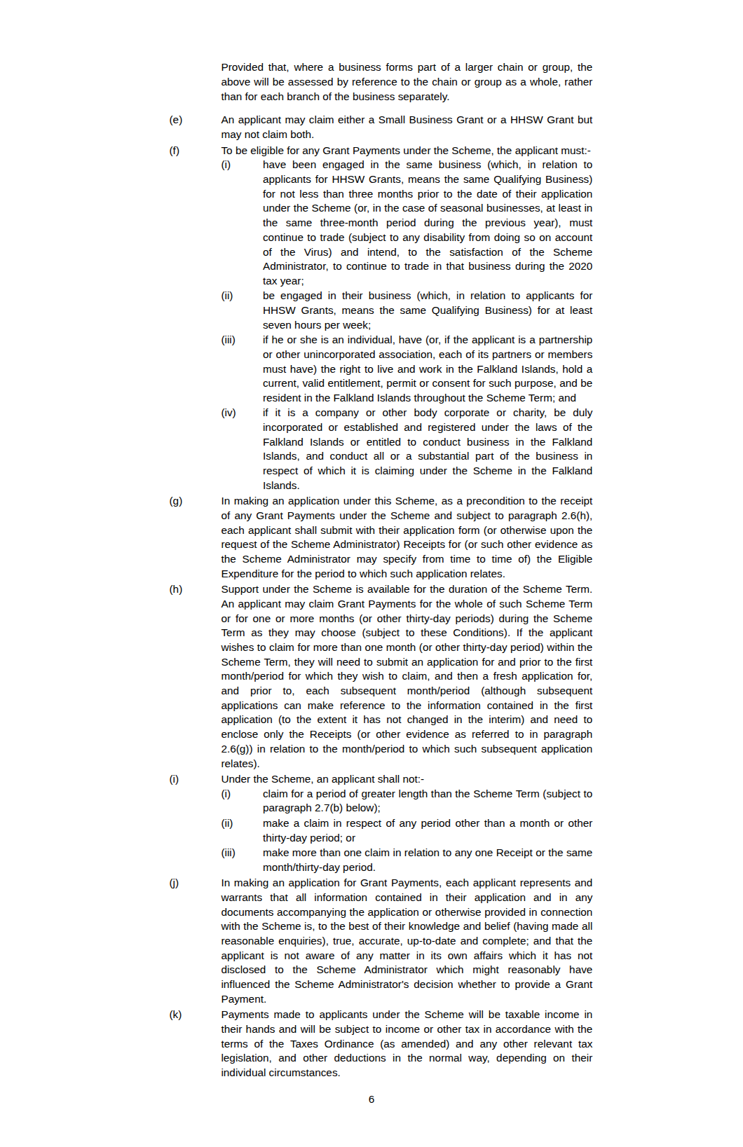Provided that, where a business forms part of a larger chain or group, the above will be assessed by reference to the chain or group as a whole, rather than for each branch of the business separately.
(e) An applicant may claim either a Small Business Grant or a HHSW Grant but may not claim both.
(f) To be eligible for any Grant Payments under the Scheme, the applicant must:-
(i) have been engaged in the same business (which, in relation to applicants for HHSW Grants, means the same Qualifying Business) for not less than three months prior to the date of their application under the Scheme (or, in the case of seasonal businesses, at least in the same three-month period during the previous year), must continue to trade (subject to any disability from doing so on account of the Virus) and intend, to the satisfaction of the Scheme Administrator, to continue to trade in that business during the 2020 tax year;
(ii) be engaged in their business (which, in relation to applicants for HHSW Grants, means the same Qualifying Business) for at least seven hours per week;
(iii) if he or she is an individual, have (or, if the applicant is a partnership or other unincorporated association, each of its partners or members must have) the right to live and work in the Falkland Islands, hold a current, valid entitlement, permit or consent for such purpose, and be resident in the Falkland Islands throughout the Scheme Term; and
(iv) if it is a company or other body corporate or charity, be duly incorporated or established and registered under the laws of the Falkland Islands or entitled to conduct business in the Falkland Islands, and conduct all or a substantial part of the business in respect of which it is claiming under the Scheme in the Falkland Islands.
(g) In making an application under this Scheme, as a precondition to the receipt of any Grant Payments under the Scheme and subject to paragraph 2.6(h), each applicant shall submit with their application form (or otherwise upon the request of the Scheme Administrator) Receipts for (or such other evidence as the Scheme Administrator may specify from time to time of) the Eligible Expenditure for the period to which such application relates.
(h) Support under the Scheme is available for the duration of the Scheme Term. An applicant may claim Grant Payments for the whole of such Scheme Term or for one or more months (or other thirty-day periods) during the Scheme Term as they may choose (subject to these Conditions). If the applicant wishes to claim for more than one month (or other thirty-day period) within the Scheme Term, they will need to submit an application for and prior to the first month/period for which they wish to claim, and then a fresh application for, and prior to, each subsequent month/period (although subsequent applications can make reference to the information contained in the first application (to the extent it has not changed in the interim) and need to enclose only the Receipts (or other evidence as referred to in paragraph 2.6(g)) in relation to the month/period to which such subsequent application relates).
(i) Under the Scheme, an applicant shall not:-
(i) claim for a period of greater length than the Scheme Term (subject to paragraph 2.7(b) below);
(ii) make a claim in respect of any period other than a month or other thirty-day period; or
(iii) make more than one claim in relation to any one Receipt or the same month/thirty-day period.
(j) In making an application for Grant Payments, each applicant represents and warrants that all information contained in their application and in any documents accompanying the application or otherwise provided in connection with the Scheme is, to the best of their knowledge and belief (having made all reasonable enquiries), true, accurate, up-to-date and complete; and that the applicant is not aware of any matter in its own affairs which it has not disclosed to the Scheme Administrator which might reasonably have influenced the Scheme Administrator's decision whether to provide a Grant Payment.
(k) Payments made to applicants under the Scheme will be taxable income in their hands and will be subject to income or other tax in accordance with the terms of the Taxes Ordinance (as amended) and any other relevant tax legislation, and other deductions in the normal way, depending on their individual circumstances.
6